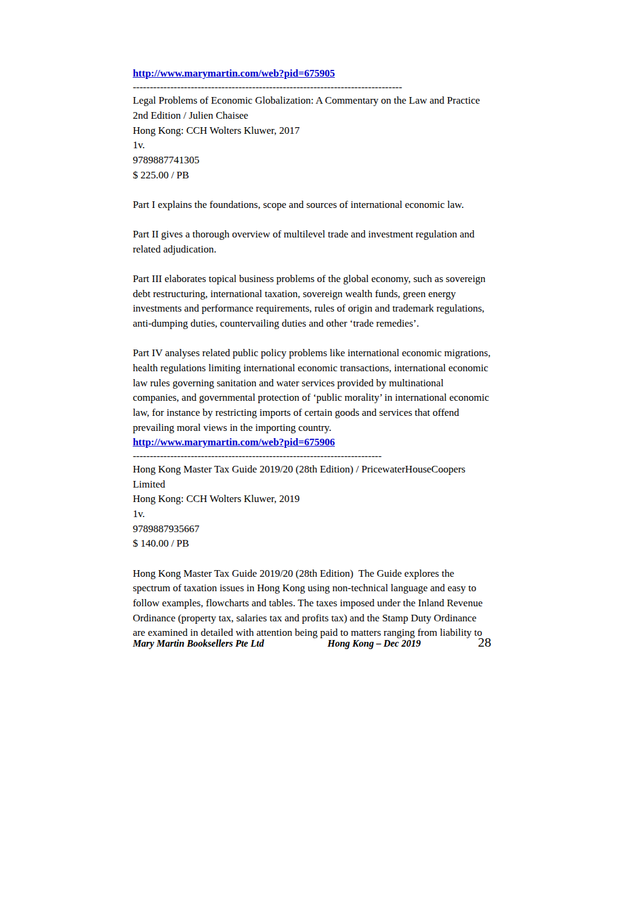http://www.marymartin.com/web?pid=675905
-------------------------------------------------------------------------------
Legal Problems of Economic Globalization: A Commentary on the Law and Practice 2nd Edition / Julien Chaisee
Hong Kong: CCH Wolters Kluwer, 2017
1v.
9789887741305
$ 225.00 / PB
Part I explains the foundations, scope and sources of international economic law.
Part II gives a thorough overview of multilevel trade and investment regulation and related adjudication.
Part III elaborates topical business problems of the global economy, such as sovereign debt restructuring, international taxation, sovereign wealth funds, green energy investments and performance requirements, rules of origin and trademark regulations, anti-dumping duties, countervailing duties and other ‘trade remedies’.
Part IV analyses related public policy problems like international economic migrations, health regulations limiting international economic transactions, international economic law rules governing sanitation and water services provided by multinational companies, and governmental protection of ‘public morality’ in international economic law, for instance by restricting imports of certain goods and services that offend prevailing moral views in the importing country.
http://www.marymartin.com/web?pid=675906
-------------------------------------------------------------------------
Hong Kong Master Tax Guide 2019/20 (28th Edition) / PricewaterHouseCoopers Limited
Hong Kong: CCH Wolters Kluwer, 2019
1v.
9789887935667
$ 140.00 / PB
Hong Kong Master Tax Guide 2019/20 (28th Edition) The Guide explores the spectrum of taxation issues in Hong Kong using non-technical language and easy to follow examples, flowcharts and tables. The taxes imposed under the Inland Revenue Ordinance (property tax, salaries tax and profits tax) and the Stamp Duty Ordinance are examined in detailed with attention being paid to matters ranging from liability to
Mary Martin Booksellers Pte Ltd Hong Kong – Dec 2019 28